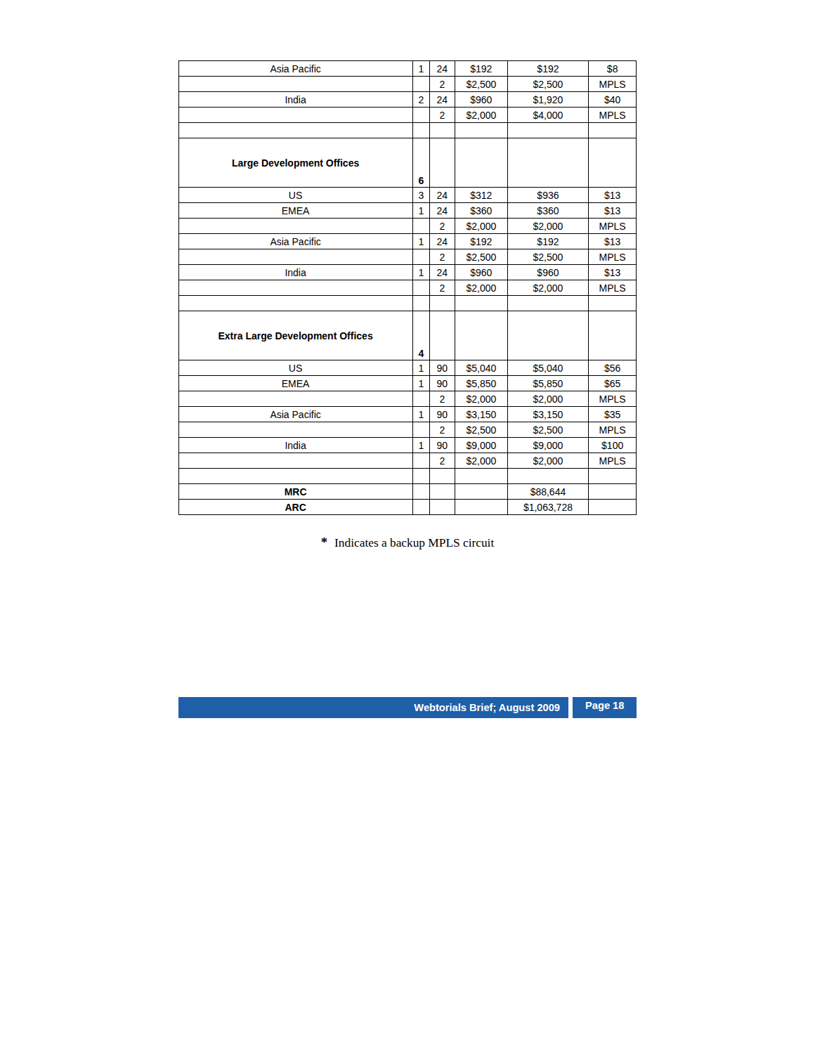| Asia Pacific | 1 | 24 | $192 | $192 | $8 |
| | | 2 | $2,500 | $2,500 | MPLS |
| India | 2 | 24 | $960 | $1,920 | $40 |
| | | 2 | $2,000 | $4,000 | MPLS |
| Large Development Offices | 6 | | | | |
| US | 3 | 24 | $312 | $936 | $13 |
| EMEA | 1 | 24 | $360 | $360 | $13 |
| | | 2 | $2,000 | $2,000 | MPLS |
| Asia Pacific | 1 | 24 | $192 | $192 | $13 |
| | | 2 | $2,500 | $2,500 | MPLS |
| India | 1 | 24 | $960 | $960 | $13 |
| | | 2 | $2,000 | $2,000 | MPLS |
| Extra Large Development Offices | 4 | | | | |
| US | 1 | 90 | $5,040 | $5,040 | $56 |
| EMEA | 1 | 90 | $5,850 | $5,850 | $65 |
| | | 2 | $2,000 | $2,000 | MPLS |
| Asia Pacific | 1 | 90 | $3,150 | $3,150 | $35 |
| | | 2 | $2,500 | $2,500 | MPLS |
| India | 1 | 90 | $9,000 | $9,000 | $100 |
| | | 2 | $2,000 | $2,000 | MPLS |
| MRC | | | | $88,644 | |
| ARC | | | | $1,063,728 | |
*Indicates a backup MPLS circuit
Webtorials Brief; August 2009
Page 18